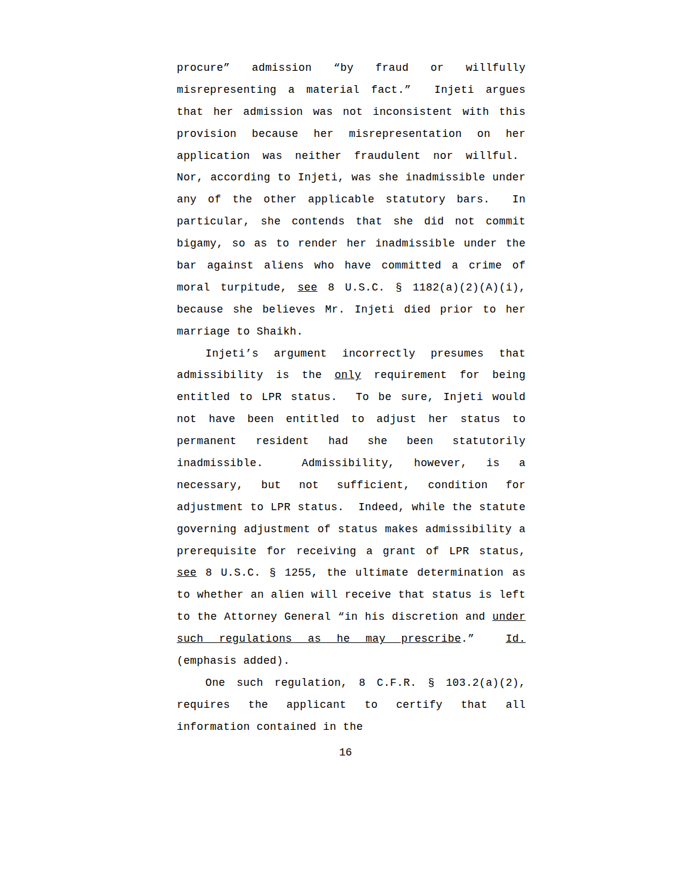procure” admission “by fraud or willfully misrepresenting a material fact.” Injeti argues that her admission was not inconsistent with this provision because her misrepresentation on her application was neither fraudulent nor willful. Nor, according to Injeti, was she inadmissible under any of the other applicable statutory bars. In particular, she contends that she did not commit bigamy, so as to render her inadmissible under the bar against aliens who have committed a crime of moral turpitude, see 8 U.S.C. § 1182(a)(2)(A)(i), because she believes Mr. Injeti died prior to her marriage to Shaikh.
Injeti’s argument incorrectly presumes that admissibility is the only requirement for being entitled to LPR status. To be sure, Injeti would not have been entitled to adjust her status to permanent resident had she been statutorily inadmissible. Admissibility, however, is a necessary, but not sufficient, condition for adjustment to LPR status. Indeed, while the statute governing adjustment of status makes admissibility a prerequisite for receiving a grant of LPR status, see 8 U.S.C. § 1255, the ultimate determination as to whether an alien will receive that status is left to the Attorney General “in his discretion and under such regulations as he may prescribe.” Id. (emphasis added).
One such regulation, 8 C.F.R. § 103.2(a)(2), requires the applicant to certify that all information contained in the
16